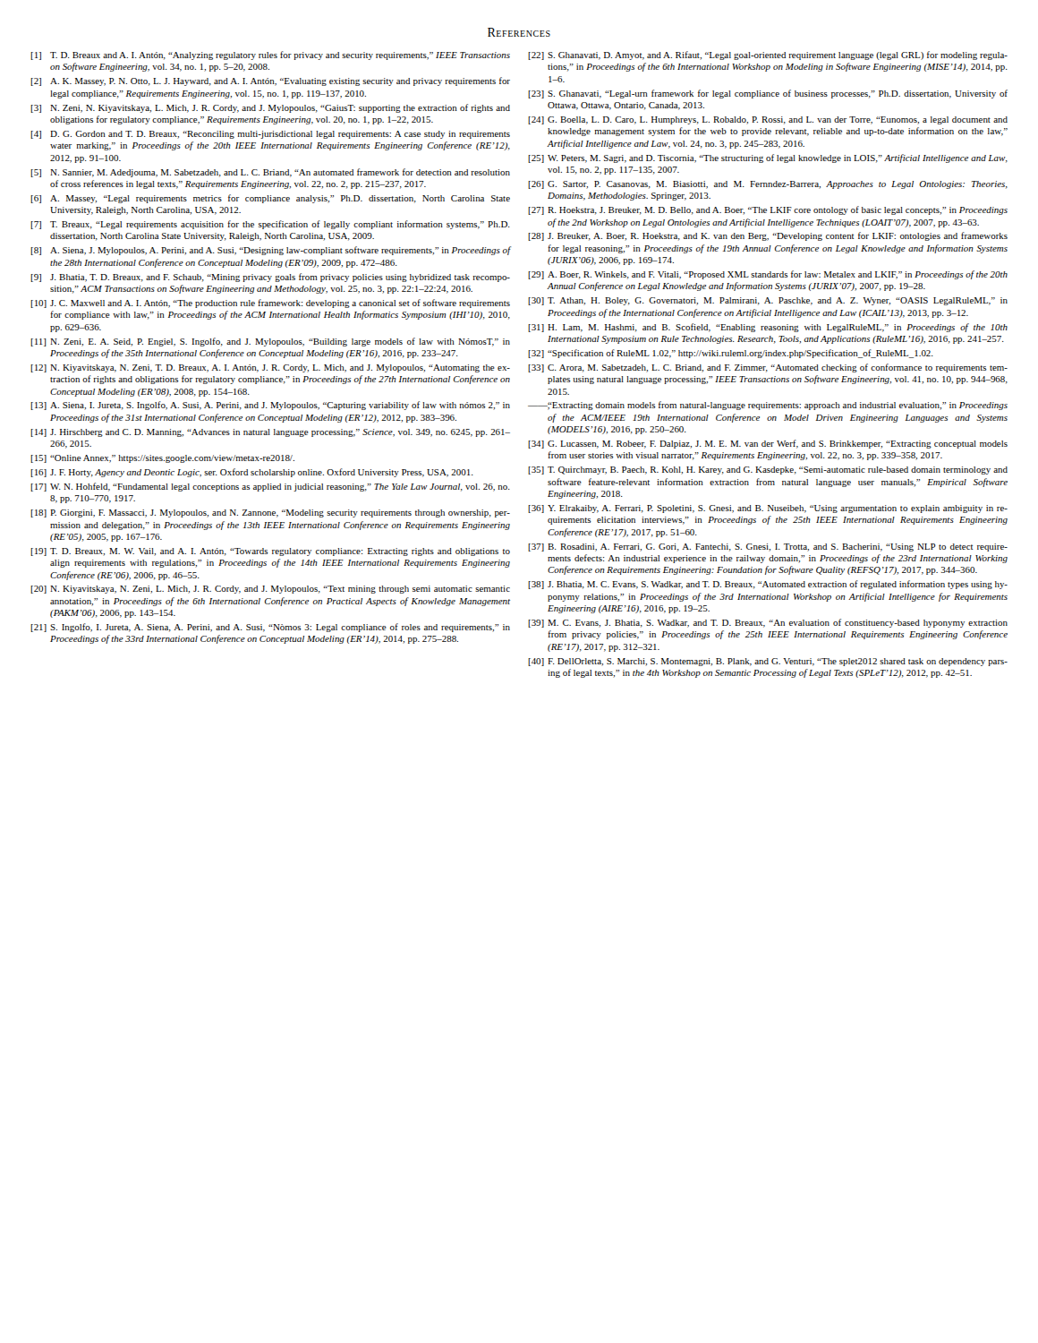References
T. D. Breaux and A. I. Antón, “Analyzing regulatory rules for privacy and security requirements,” IEEE Transactions on Software Engineering, vol. 34, no. 1, pp. 5–20, 2008.
A. K. Massey, P. N. Otto, L. J. Hayward, and A. I. Antón, “Evaluating existing security and privacy requirements for legal compliance,” Requirements Engineering, vol. 15, no. 1, pp. 119–137, 2010.
N. Zeni, N. Kiyavitskaya, L. Mich, J. R. Cordy, and J. Mylopoulos, “GaiusT: supporting the extraction of rights and obligations for regulatory compliance,” Requirements Engineering, vol. 20, no. 1, pp. 1–22, 2015.
D. G. Gordon and T. D. Breaux, “Reconciling multi-jurisdictional legal requirements: A case study in requirements water marking,” in Proceedings of the 20th IEEE International Requirements Engineering Conference (RE’12), 2012, pp. 91–100.
N. Sannier, M. Adedjouma, M. Sabetzadeh, and L. C. Briand, “An automated framework for detection and resolution of cross references in legal texts,” Requirements Engineering, vol. 22, no. 2, pp. 215–237, 2017.
A. Massey, “Legal requirements metrics for compliance analysis,” Ph.D. dissertation, North Carolina State University, Raleigh, North Carolina, USA, 2012.
T. Breaux, “Legal requirements acquisition for the specification of legally compliant information systems,” Ph.D. dissertation, North Carolina State University, Raleigh, North Carolina, USA, 2009.
A. Siena, J. Mylopoulos, A. Perini, and A. Susi, “Designing law-compliant software requirements,” in Proceedings of the 28th International Conference on Conceptual Modeling (ER’09), 2009, pp. 472–486.
J. Bhatia, T. D. Breaux, and F. Schaub, “Mining privacy goals from privacy policies using hybridized task recomposition,” ACM Transactions on Software Engineering and Methodology, vol. 25, no. 3, pp. 22:1–22:24, 2016.
J. C. Maxwell and A. I. Antón, “The production rule framework: developing a canonical set of software requirements for compliance with law,” in Proceedings of the ACM International Health Informatics Symposium (IHI’10), 2010, pp. 629–636.
N. Zeni, E. A. Seid, P. Engiel, S. Ingolfo, and J. Mylopoulos, “Building large models of law with NómosT,” in Proceedings of the 35th International Conference on Conceptual Modeling (ER’16), 2016, pp. 233–247.
N. Kiyavitskaya, N. Zeni, T. D. Breaux, A. I. Antón, J. R. Cordy, L. Mich, and J. Mylopoulos, “Automating the extraction of rights and obligations for regulatory compliance,” in Proceedings of the 27th International Conference on Conceptual Modeling (ER’08), 2008, pp. 154–168.
A. Siena, I. Jureta, S. Ingolfo, A. Susi, A. Perini, and J. Mylopoulos, “Capturing variability of law with nómos 2,” in Proceedings of the 31st International Conference on Conceptual Modeling (ER’12), 2012, pp. 383–396.
J. Hirschberg and C. D. Manning, “Advances in natural language processing,” Science, vol. 349, no. 6245, pp. 261–266, 2015.
“Online Annex,” https://sites.google.com/view/metax-re2018/.
J. F. Horty, Agency and Deontic Logic, ser. Oxford scholarship online. Oxford University Press, USA, 2001.
W. N. Hohfeld, “Fundamental legal conceptions as applied in judicial reasoning,” The Yale Law Journal, vol. 26, no. 8, pp. 710–770, 1917.
P. Giorgini, F. Massacci, J. Mylopoulos, and N. Zannone, “Modeling security requirements through ownership, permission and delegation,” in Proceedings of the 13th IEEE International Conference on Requirements Engineering (RE’05), 2005, pp. 167–176.
T. D. Breaux, M. W. Vail, and A. I. Antón, “Towards regulatory compliance: Extracting rights and obligations to align requirements with regulations,” in Proceedings of the 14th IEEE International Requirements Engineering Conference (RE’06), 2006, pp. 46–55.
N. Kiyavitskaya, N. Zeni, L. Mich, J. R. Cordy, and J. Mylopoulos, “Text mining through semi automatic semantic annotation,” in Proceedings of the 6th International Conference on Practical Aspects of Knowledge Management (PAKM’06), 2006, pp. 143–154.
S. Ingolfo, I. Jureta, A. Siena, A. Perini, and A. Susi, “Nòmos 3: Legal compliance of roles and requirements,” in Proceedings of the 33rd International Conference on Conceptual Modeling (ER’14), 2014, pp. 275–288.
S. Ghanavati, D. Amyot, and A. Rifaut, “Legal goal-oriented requirement language (legal GRL) for modeling regulations,” in Proceedings of the 6th International Workshop on Modeling in Software Engineering (MISE’14), 2014, pp. 1–6.
S. Ghanavati, “Legal-urn framework for legal compliance of business processes,” Ph.D. dissertation, University of Ottawa, Ottawa, Ontario, Canada, 2013.
G. Boella, L. D. Caro, L. Humphreys, L. Robaldo, P. Rossi, and L. van der Torre, “Eunomos, a legal document and knowledge management system for the web to provide relevant, reliable and up-to-date information on the law,” Artificial Intelligence and Law, vol. 24, no. 3, pp. 245–283, 2016.
W. Peters, M. Sagri, and D. Tiscornia, “The structuring of legal knowledge in LOIS,” Artificial Intelligence and Law, vol. 15, no. 2, pp. 117–135, 2007.
G. Sartor, P. Casanovas, M. Biasiotti, and M. Fernndez-Barrera, Approaches to Legal Ontologies: Theories, Domains, Methodologies. Springer, 2013.
R. Hoekstra, J. Breuker, M. D. Bello, and A. Boer, “The LKIF core ontology of basic legal concepts,” in Proceedings of the 2nd Workshop on Legal Ontologies and Artificial Intelligence Techniques (LOAIT’07), 2007, pp. 43–63.
J. Breuker, A. Boer, R. Hoekstra, and K. van den Berg, “Developing content for LKIF: ontologies and frameworks for legal reasoning,” in Proceedings of the 19th Annual Conference on Legal Knowledge and Information Systems (JURIX’06), 2006, pp. 169–174.
A. Boer, R. Winkels, and F. Vitali, “Proposed XML standards for law: Metalex and LKIF,” in Proceedings of the 20th Annual Conference on Legal Knowledge and Information Systems (JURIX’07), 2007, pp. 19–28.
T. Athan, H. Boley, G. Governatori, M. Palmirani, A. Paschke, and A. Z. Wyner, “OASIS LegalRuleML,” in Proceedings of the International Conference on Artificial Intelligence and Law (ICAIL’13), 2013, pp. 3–12.
H. Lam, M. Hashmi, and B. Scofield, “Enabling reasoning with LegalRuleML,” in Proceedings of the 10th International Symposium on Rule Technologies. Research, Tools, and Applications (RuleML’16), 2016, pp. 241–257.
“Specification of RuleML 1.02,” http://wiki.ruleml.org/index.php/Specification_of_RuleML_1.02.
C. Arora, M. Sabetzadeh, L. C. Briand, and F. Zimmer, “Automated checking of conformance to requirements templates using natural language processing,” IEEE Transactions on Software Engineering, vol. 41, no. 10, pp. 944–968, 2015.
“Extracting domain models from natural-language requirements: approach and industrial evaluation,” in Proceedings of the ACM/IEEE 19th International Conference on Model Driven Engineering Languages and Systems (MODELS’16), 2016, pp. 250–260.
G. Lucassen, M. Robeer, F. Dalpiaz, J. M. E. M. van der Werf, and S. Brinkkemper, “Extracting conceptual models from user stories with visual narrator,” Requirements Engineering, vol. 22, no. 3, pp. 339–358, 2017.
T. Quirchmayr, B. Paech, R. Kohl, H. Karey, and G. Kasdepke, “Semi-automatic rule-based domain terminology and software feature-relevant information extraction from natural language user manuals,” Empirical Software Engineering, 2018.
Y. Elrakaiby, A. Ferrari, P. Spoletini, S. Gnesi, and B. Nuseibeh, “Using argumentation to explain ambiguity in requirements elicitation interviews,” in Proceedings of the 25th IEEE International Requirements Engineering Conference (RE’17), 2017, pp. 51–60.
B. Rosadini, A. Ferrari, G. Gori, A. Fantechi, S. Gnesi, I. Trotta, and S. Bacherini, “Using NLP to detect requirements defects: An industrial experience in the railway domain,” in Proceedings of the 23rd International Working Conference on Requirements Engineering: Foundation for Software Quality (REFSQ’17), 2017, pp. 344–360.
J. Bhatia, M. C. Evans, S. Wadkar, and T. D. Breaux, “Automated extraction of regulated information types using hyponymy relations,” in Proceedings of the 3rd International Workshop on Artificial Intelligence for Requirements Engineering (AIRE’16), 2016, pp. 19–25.
M. C. Evans, J. Bhatia, S. Wadkar, and T. D. Breaux, “An evaluation of constituency-based hyponymy extraction from privacy policies,” in Proceedings of the 25th IEEE International Requirements Engineering Conference (RE’17), 2017, pp. 312–321.
F. DellOrletta, S. Marchi, S. Montemagni, B. Plank, and G. Venturi, “The splet2012 shared task on dependency parsing of legal texts,” in the 4th Workshop on Semantic Processing of Legal Texts (SPLeT’12), 2012, pp. 42–51.